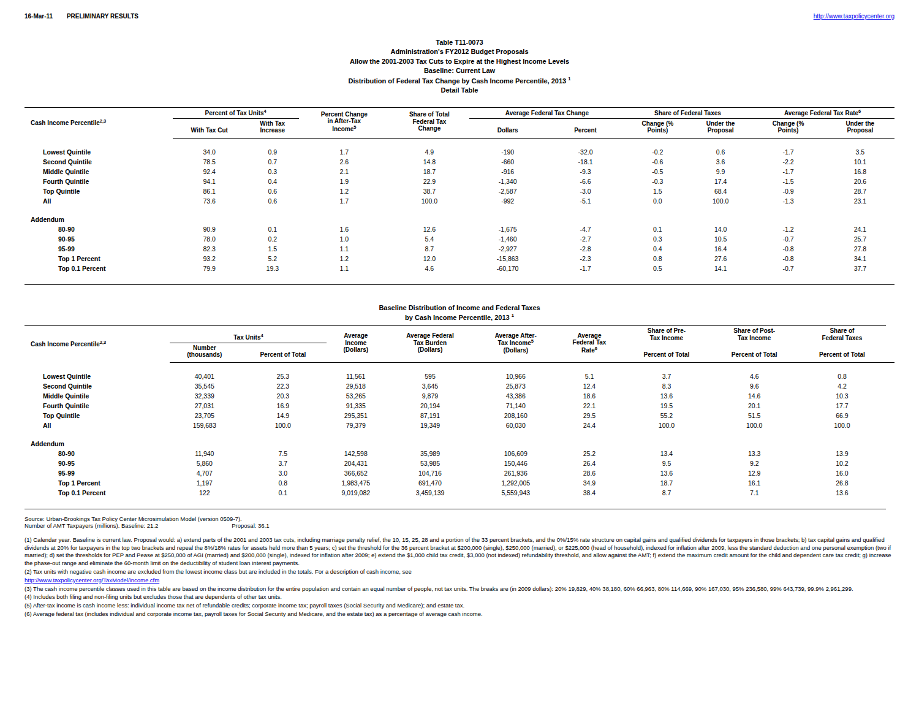16-Mar-11 PRELIMINARY RESULTS
http://www.taxpolicycenter.org
Table T11-0073
Administration's FY2012 Budget Proposals
Allow the 2001-2003 Tax Cuts to Expire at the Highest Income Levels
Baseline: Current Law
Distribution of Federal Tax Change by Cash Income Percentile, 2013 1
Detail Table
| Cash Income Percentile 2,3 | Percent of Tax Units 4 | Percent Change in After-Tax Income 5 | Share of Total Federal Tax Change | Average Federal Tax Change | Share of Federal Taxes | Average Federal Tax Rate 6 |
| --- | --- | --- | --- | --- | --- | --- |
| With Tax Cut | With Tax Increase | Dollars | Percent | Change (% Points) | Under the Proposal | Change (% Points) | Under the Proposal |
| Lowest Quintile | 34.0 | 0.9 | 1.7 | 4.9 | -190 | -32.0 | -0.2 | 0.6 | -1.7 | 3.5 |
| Second Quintile | 78.5 | 0.7 | 2.6 | 14.8 | -660 | -18.1 | -0.6 | 3.6 | -2.2 | 10.1 |
| Middle Quintile | 92.4 | 0.3 | 2.1 | 18.7 | -916 | -9.3 | -0.5 | 9.9 | -1.7 | 16.8 |
| Fourth Quintile | 94.1 | 0.4 | 1.9 | 22.9 | -1,340 | -6.6 | -0.3 | 17.4 | -1.5 | 20.6 |
| Top Quintile | 86.1 | 0.6 | 1.2 | 38.7 | -2,587 | -3.0 | 1.5 | 68.4 | -0.9 | 28.7 |
| All | 73.6 | 0.6 | 1.7 | 100.0 | -992 | -5.1 | 0.0 | 100.0 | -1.3 | 23.1 |
| Addendum | |
| 80-90 | 90.9 | 0.1 | 1.6 | 12.6 | -1,675 | -4.7 | 0.1 | 14.0 | -1.2 | 24.1 |
| 90-95 | 78.0 | 0.2 | 1.0 | 5.4 | -1,460 | -2.7 | 0.3 | 10.5 | -0.7 | 25.7 |
| 95-99 | 82.3 | 1.5 | 1.1 | 8.7 | -2,927 | -2.8 | 0.4 | 16.4 | -0.8 | 27.8 |
| Top 1 Percent | 93.2 | 5.2 | 1.2 | 12.0 | -15,863 | -2.3 | 0.8 | 27.6 | -0.8 | 34.1 |
| Top 0.1 Percent | 79.9 | 19.3 | 1.1 | 4.6 | -60,170 | -1.7 | 0.5 | 14.1 | -0.7 | 37.7 |
Baseline Distribution of Income and Federal Taxes
by Cash Income Percentile, 2013 1
| Cash Income Percentile 2,3 | Tax Units 4 | Average Income (Dollars) | Average Federal Tax Burden (Dollars) | Average After- Tax Income 5 (Dollars) | Average Federal Tax Rate 6 | Share of Pre- Tax Income | Share of Post- Tax Income | Share of Federal Taxes |
| --- | --- | --- | --- | --- | --- | --- | --- | --- |
| Number (thousands) | Percent of Total | Percent of Total | Percent of Total | Percent of Total |
| Lowest Quintile | 40,401 | 25.3 | 11,561 | 595 | 10,966 | 5.1 | 3.7 | 4.6 | 0.8 |
| Second Quintile | 35,545 | 22.3 | 29,518 | 3,645 | 25,873 | 12.4 | 8.3 | 9.6 | 4.2 |
| Middle Quintile | 32,339 | 20.3 | 53,265 | 9,879 | 43,386 | 18.6 | 13.6 | 14.6 | 10.3 |
| Fourth Quintile | 27,031 | 16.9 | 91,335 | 20,194 | 71,140 | 22.1 | 19.5 | 20.1 | 17.7 |
| Top Quintile | 23,705 | 14.9 | 295,351 | 87,191 | 208,160 | 29.5 | 55.2 | 51.5 | 66.9 |
| All | 159,683 | 100.0 | 79,379 | 19,349 | 60,030 | 24.4 | 100.0 | 100.0 | 100.0 |
| Addendum | |
| 80-90 | 11,940 | 7.5 | 142,598 | 35,989 | 106,609 | 25.2 | 13.4 | 13.3 | 13.9 |
| 90-95 | 5,860 | 3.7 | 204,431 | 53,985 | 150,446 | 26.4 | 9.5 | 9.2 | 10.2 |
| 95-99 | 4,707 | 3.0 | 366,652 | 104,716 | 261,936 | 28.6 | 13.6 | 12.9 | 16.0 |
| Top 1 Percent | 1,197 | 0.8 | 1,983,475 | 691,470 | 1,292,005 | 34.9 | 18.7 | 16.1 | 26.8 |
| Top 0.1 Percent | 122 | 0.1 | 9,019,082 | 3,459,139 | 5,559,943 | 38.4 | 8.7 | 7.1 | 13.6 |
Source: Urban-Brookings Tax Policy Center Microsimulation Model (version 0509-7).
Number of AMT Taxpayers (millions). Baseline: 21.2 Proposal: 36.1
(1) Calendar year. Baseline is current law. Proposal would: a) extend parts of the 2001 and 2003 tax cuts, including marriage penalty relief, the 10, 15, 25, 28 and a portion of the 33 percent brackets, and the 0%/15% rate structure on capital gains and qualified dividends for taxpayers in those brackets; b) tax capital gains and qualified dividends at 20% for taxpayers in the top two brackets and repeal the 8%/18% rates for assets held more than 5 years; c) set the threshold for the 36 percent bracket at $200,000 (single), $250,000 (married), or $225,000 (head of household), indexed for inflation after 2009, less the standard deduction and one personal exemption (two if married); d) set the thresholds for PEP and Pease at $250,000 of AGI (married) and $200,000 (single), indexed for inflation after 2009; e) extend the $1,000 child tax credit, $3,000 (not indexed) refundability threshold, and allow against the AMT; f) extend the maximum credit amount for the child and dependent care tax credit; g) increase the phase-out range and eliminate the 60-month limit on the deductibility of student loan interest payments.
(2) Tax units with negative cash income are excluded from the lowest income class but are included in the totals. For a description of cash income, see
http://www.taxpolicycenter.org/TaxModel/income.cfm
(3) The cash income percentile classes used in this table are based on the income distribution for the entire population and contain an equal number of people, not tax units. The breaks are (in 2009 dollars): 20% 19,829, 40% 38,180, 60% 66,963, 80% 114,669, 90% 167,030, 95% 236,580, 99% 643,739, 99.9% 2,961,299.
(4) Includes both filing and non-filing units but excludes those that are dependents of other tax units.
(5) After-tax income is cash income less: individual income tax net of refundable credits; corporate income tax; payroll taxes (Social Security and Medicare); and estate tax.
(6) Average federal tax (includes individual and corporate income tax, payroll taxes for Social Security and Medicare, and the estate tax) as a percentage of average cash income.